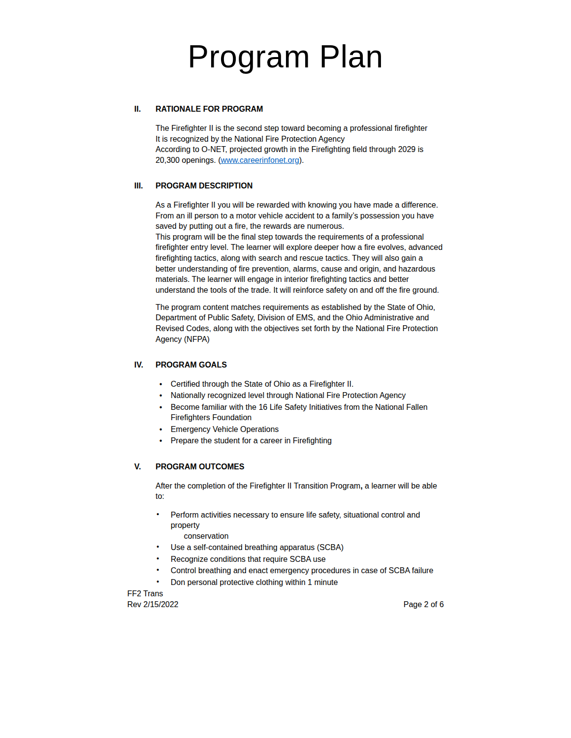Program Plan
II. Rationale for Program
The Firefighter II is the second step toward becoming a professional firefighter
It is recognized by the National Fire Protection Agency
According to O-NET, projected growth in the Firefighting field through 2029 is 20,300 openings. (www.careerinfonet.org).
III. Program Description
As a Firefighter II you will be rewarded with knowing you have made a difference. From an ill person to a motor vehicle accident to a family’s possession you have saved by putting out a fire, the rewards are numerous.
This program will be the final step towards the requirements of a professional firefighter entry level. The learner will explore deeper how a fire evolves, advanced firefighting tactics, along with search and rescue tactics. They will also gain a better understanding of fire prevention, alarms, cause and origin, and hazardous materials. The learner will engage in interior firefighting tactics and better understand the tools of the trade. It will reinforce safety on and off the fire ground.
The program content matches requirements as established by the State of Ohio, Department of Public Safety, Division of EMS, and the Ohio Administrative and Revised Codes, along with the objectives set forth by the National Fire Protection Agency (NFPA)
IV. Program Goals
Certified through the State of Ohio as a Firefighter II.
Nationally recognized level through National Fire Protection Agency
Become familiar with the 16 Life Safety Initiatives from the National Fallen Firefighters Foundation
Emergency Vehicle Operations
Prepare the student for a career in Firefighting
V. Program Outcomes
After the completion of the Firefighter II Transition Program, a learner will be able to:
Perform activities necessary to ensure life safety, situational control and propertyconservation
Use a self-contained breathing apparatus (SCBA)
Recognize conditions that require SCBA use
Control breathing and enact emergency procedures in case of SCBA failure
Don personal protective clothing within 1 minute
FF2 Trans
Rev 2/15/2022
Page 2 of 6